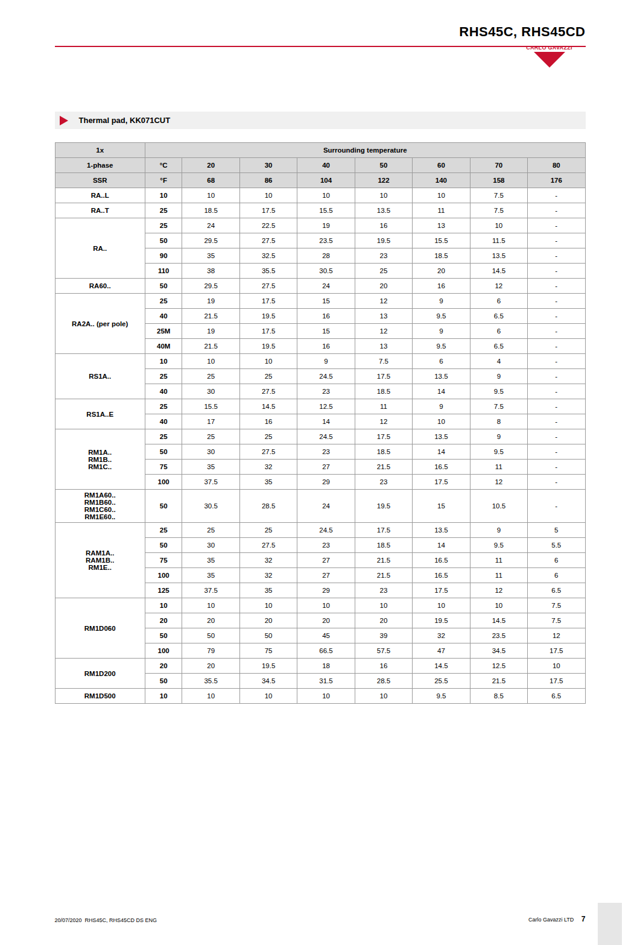RHS45C, RHS45CD
CARLO GAVAZZI
Thermal pad, KK071CUT
| 1x | Surrounding temperature |
| --- | --- |
| 1-phase | °C | 20 | 30 | 40 | 50 | 60 | 70 | 80 |
| SSR | °F | 68 | 86 | 104 | 122 | 140 | 158 | 176 |
| RA..L | 10 | 10 | 10 | 10 | 10 | 10 | 7.5 | - |
| RA..T | 25 | 18.5 | 17.5 | 15.5 | 13.5 | 11 | 7.5 | - |
| RA.. | 25 | 24 | 22.5 | 19 | 16 | 13 | 10 | - |
| 50 | 29.5 | 27.5 | 23.5 | 19.5 | 15.5 | 11.5 | - |
| 90 | 35 | 32.5 | 28 | 23 | 18.5 | 13.5 | - |
| 110 | 38 | 35.5 | 30.5 | 25 | 20 | 14.5 | - |
| RA60.. | 50 | 29.5 | 27.5 | 24 | 20 | 16 | 12 | - |
| RA2A.. (per pole) | 25 | 19 | 17.5 | 15 | 12 | 9 | 6 | - |
| 40 | 21.5 | 19.5 | 16 | 13 | 9.5 | 6.5 | - |
| 25M | 19 | 17.5 | 15 | 12 | 9 | 6 | - |
| 40M | 21.5 | 19.5 | 16 | 13 | 9.5 | 6.5 | - |
| RS1A.. | 10 | 10 | 10 | 9 | 7.5 | 6 | 4 | - |
| 25 | 25 | 25 | 24.5 | 17.5 | 13.5 | 9 | - |
| 40 | 30 | 27.5 | 23 | 18.5 | 14 | 9.5 | - |
| RS1A..E | 25 | 15.5 | 14.5 | 12.5 | 11 | 9 | 7.5 | - |
| 40 | 17 | 16 | 14 | 12 | 10 | 8 | - |
| RM1A.. RM1B.. RM1C.. | 25 | 25 | 25 | 24.5 | 17.5 | 13.5 | 9 | - |
| 50 | 30 | 27.5 | 23 | 18.5 | 14 | 9.5 | - |
| 75 | 35 | 32 | 27 | 21.5 | 16.5 | 11 | - |
| 100 | 37.5 | 35 | 29 | 23 | 17.5 | 12 | - |
| RM1A60.. RM1B60.. RM1C60.. RM1E60.. | 50 | 30.5 | 28.5 | 24 | 19.5 | 15 | 10.5 | - |
| RAM1A.. RAM1B.. RM1E.. | 25 | 25 | 25 | 24.5 | 17.5 | 13.5 | 9 | 5 |
| 50 | 30 | 27.5 | 23 | 18.5 | 14 | 9.5 | 5.5 |
| 75 | 35 | 32 | 27 | 21.5 | 16.5 | 11 | 6 |
| 100 | 35 | 32 | 27 | 21.5 | 16.5 | 11 | 6 |
| 125 | 37.5 | 35 | 29 | 23 | 17.5 | 12 | 6.5 |
| RM1D060 | 10 | 10 | 10 | 10 | 10 | 10 | 10 | 7.5 |
| 20 | 20 | 20 | 20 | 20 | 19.5 | 14.5 | 7.5 |
| 50 | 50 | 50 | 45 | 39 | 32 | 23.5 | 12 |
| 100 | 79 | 75 | 66.5 | 57.5 | 47 | 34.5 | 17.5 |
| RM1D200 | 20 | 20 | 19.5 | 18 | 16 | 14.5 | 12.5 | 10 |
| 50 | 35.5 | 34.5 | 31.5 | 28.5 | 25.5 | 21.5 | 17.5 |
| RM1D500 | 10 | 10 | 10 | 10 | 10 | 9.5 | 8.5 | 6.5 |
20/07/2020 RHS45C, RHS45CD DS ENG
Carlo Gavazzi LTD 7